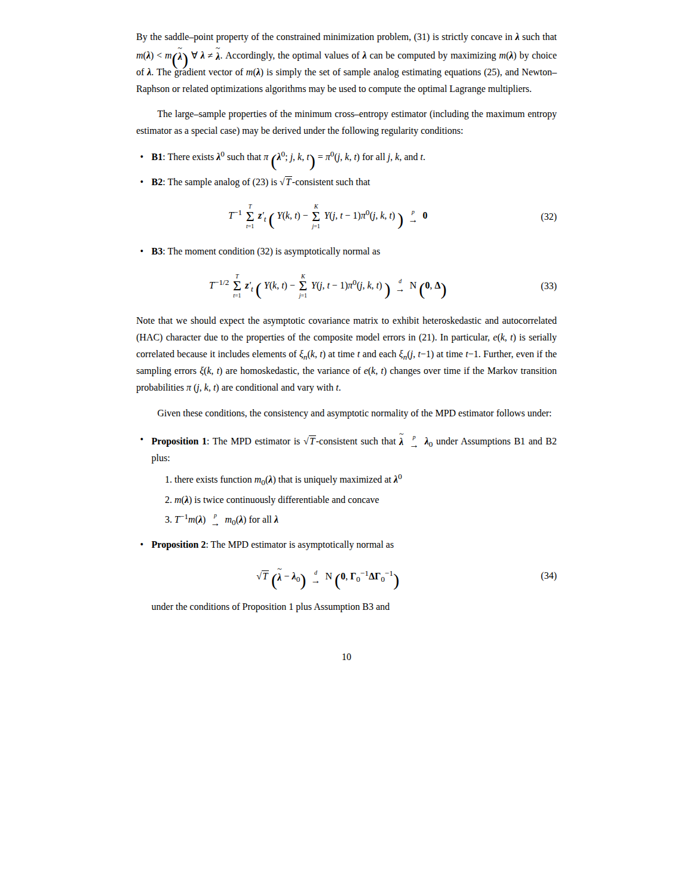By the saddle–point property of the constrained minimization problem, (31) is strictly concave in λ such that m(λ) < m(~λ) ∀ λ ≠ ~λ. Accordingly, the optimal values of λ can be computed by maximizing m(λ) by choice of λ. The gradient vector of m(λ) is simply the set of sample analog estimating equations (25), and Newton–Raphson or related optimizations algorithms may be used to compute the optimal Lagrange multipliers.
The large–sample properties of the minimum cross–entropy estimator (including the maximum entropy estimator as a special case) may be derived under the following regularity conditions:
B1: There exists λ0 such that π (λ0; j, k, t) = π0(j, k, t) for all j, k, and t.
B2: The sample analog of (23) is T-consistent such that
T−1 TΣt=1 z′t ( Y(k, t) − KΣj=1 Y(j, t − 1)π0(j, k, t) ) p→ 0
(32)
B3: The moment condition (32) is asymptotically normal as
T−1/2 TΣt=1 z′t ( Y(k, t) − KΣj=1 Y(j, t − 1)π0(j, k, t) ) d→ N (0, Δ)
(33)
Note that we should expect the asymptotic covariance matrix to exhibit heteroskedastic and autocorrelated (HAC) character due to the properties of the composite model errors in (21). In particular, e(k, t) is serially correlated because it includes elements of ξn(k, t) at time t and each ξn(j, t−1) at time t−1. Further, even if the sampling errors ξ(k, t) are homoskedastic, the variance of e(k, t) changes over time if the Markov transition probabilities π (j, k, t) are conditional and vary with t.
Given these conditions, the consistency and asymptotic normality of the MPD estimator follows under:
Proposition 1: The MPD estimator is T-consistent such that ~λ p→ λ0 under Assumptions B1 and B2 plus:
there exists function m0(λ) that is uniquely maximized at λ0
m(λ) is twice continuously differentiable and concave
T−1m(λ) p→ m0(λ) for all λ
Proposition 2: The MPD estimator is asymptotically normal as
T (~λ − λ0) d→ N (0, Γ0−1ΔΓ0−1)
(34)
under the conditions of Proposition 1 plus Assumption B3 and
10